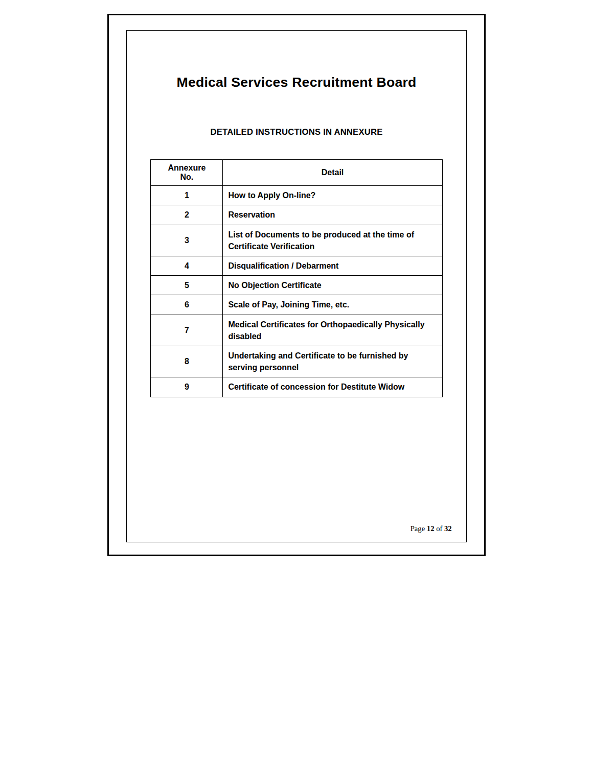Medical Services Recruitment Board
DETAILED INSTRUCTIONS IN ANNEXURE
| Annexure No. | Detail |
| --- | --- |
| 1 | How to Apply On-line? |
| 2 | Reservation |
| 3 | List of Documents to be produced at the time of Certificate Verification |
| 4 | Disqualification / Debarment |
| 5 | No Objection Certificate |
| 6 | Scale of Pay, Joining Time, etc. |
| 7 | Medical Certificates for Orthopaedically Physically disabled |
| 8 | Undertaking and Certificate to be furnished by serving personnel |
| 9 | Certificate of concession for Destitute Widow |
Page 12 of 32